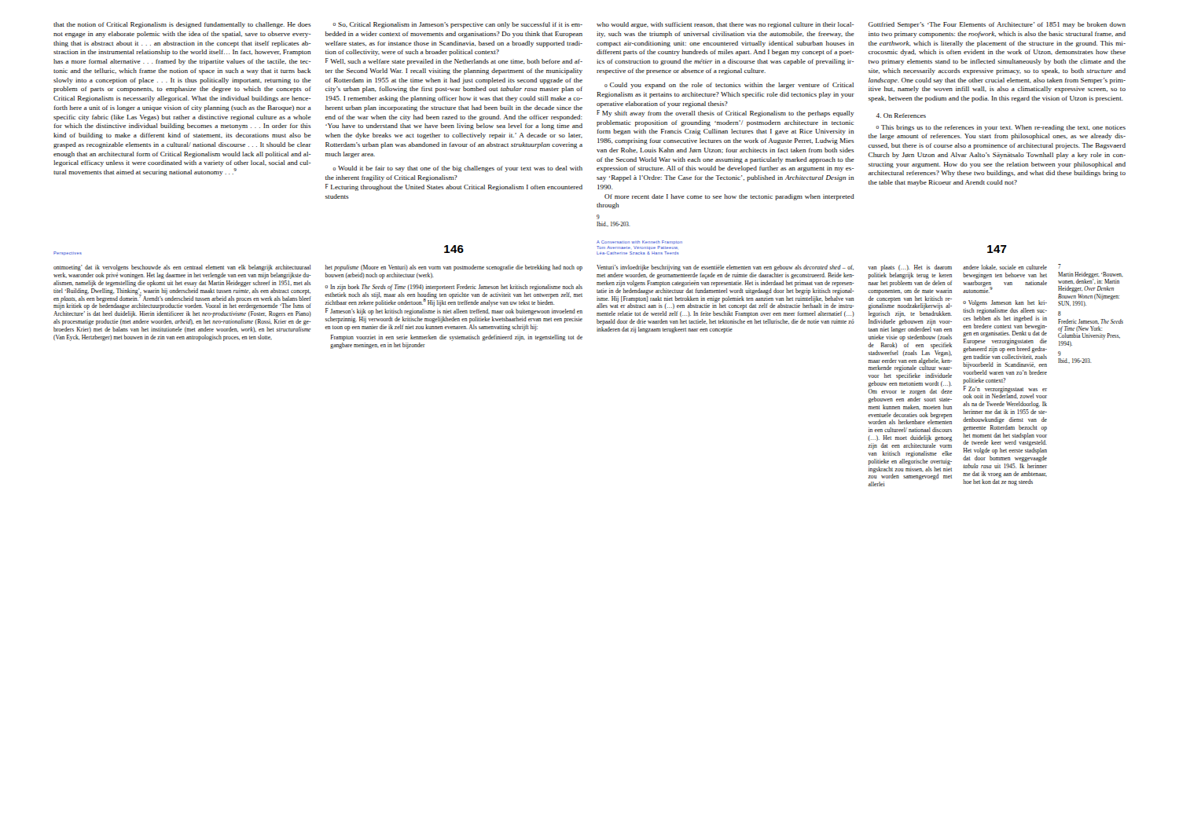that the notion of Critical Regionalism is designed fundamentally to challenge. He does not engage in any elaborate polemic with the idea of the spatial, save to observe everything that is abstract about it . . . an abstraction in the concept that itself replicates abstraction in the instrumental relationship to the world itself… In fact, however, Frampton has a more formal alternative . . . framed by the tripartite values of the tactile, the tectonic and the telluric, which frame the notion of space in such a way that it turns back slowly into a conception of place . . . It is thus politically important, returning to the problem of parts or components, to emphasize the degree to which the concepts of Critical Regionalism is necessarily allegorical. What the individual buildings are henceforth here a unit of is longer a unique vision of city planning (such as the Baroque) nor a specific city fabric (like Las Vegas) but rather a distinctive regional culture as a whole for which the distinctive individual building becomes a metonym . . . In order for this kind of building to make a different kind of statement, its decorations must also be grasped as recognizable elements in a cultural/ national discourse . . . It should be clear enough that an architectural form of Critical Regionalism would lack all political and allegorical efficacy unless it were coordinated with a variety of other local, social and cultural movements that aimed at securing national autonomy . . .9
o So, Critical Regionalism in Jameson’s perspective can only be successful if it is embedded in a wider context of movements and organisations? Do you think that European welfare states, as for instance those in Scandinavia, based on a broadly supported tradition of collectivity, were of such a broader political context?
FWell, such a welfare state prevailed in the Netherlands at one time, both before and after the Second World War. I recall visiting the planning department of the municipality of Rotterdam in 1955 at the time when it had just completed its second upgrade of the city’s urban plan, following the first post-war bombed out tabular rasa master plan of 1945. I remember asking the planning officer how it was that they could still make a coherent urban plan incorporating the structure that had been built in the decade since the end of the war when the city had been razed to the ground. And the officer responded: ‘You have to understand that we have been living below sea level for a long time and when the dyke breaks we act together to collectively repair it.’ A decade or so later, Rotterdam’s urban plan was abandoned in favour of an abstract struktuurplan covering a much larger area.
o Would it be fair to say that one of the big challenges of your text was to deal with the inherent fragility of Critical Regionalism?
FLecturing throughout the United States about Critical Regionalism I often encountered students
who would argue, with sufficient reason, that there was no regional culture in their locality, such was the triumph of universal civilisation via the automobile, the freeway, the compact air-conditioning unit: one encountered virtually identical suburban houses in different parts of the country hundreds of miles apart. And I began my concept of a poetics of construction to ground the métier in a discourse that was capable of prevailing irrespective of the presence or absence of a regional culture.
o Could you expand on the role of tectonics within the larger venture of Critical Regionalism as it pertains to architecture? Which specific role did tectonics play in your operative elaboration of your regional thesis?
FMy shift away from the overall thesis of Critical Regionalism to the perhaps equally problematic proposition of grounding ‘modern’/ postmodern architecture in tectonic form began with the Francis Craig Cullinan lectures that I gave at Rice University in 1986, comprising four consecutive lectures on the work of Auguste Perret, Ludwig Mies van der Rohe, Louis Kahn and Jørn Utzon; four architects in fact taken from both sides of the Second World War with each one assuming a particularly marked approach to the expression of structure. All of this would be developed further as an argument in my essay ‘Rappel à l’Ordre: The Case for the Tectonic’, published in Architectural Design in 1990.
Of more recent date I have come to see how the tectonic paradigm when interpreted through
9 Ibid., 196-203.
Gottfried Semper’s ‘The Four Elements of Architecture’ of 1851 may be broken down into two primary components: the roofwork, which is also the basic structural frame, and the earthwork, which is literally the placement of the structure in the ground. This microcosmic dyad, which is often evident in the work of Utzon, demonstrates how these two primary elements stand to be inflected simultaneously by both the climate and the site, which necessarily accords expressive primacy, so to speak, to both structure and landscape. One could say that the other crucial element, also taken from Semper’s primitive hut, namely the woven infill wall, is also a climatically expressive screen, so to speak, between the podium and the podia. In this regard the vision of Utzon is prescient.
4. On References
o This brings us to the references in your text. When re-reading the text, one notices the large amount of references. You start from philosophical ones, as we already discussed, but there is of course also a prominence of architectural projects. The Bagsvaerd Church by Jørn Utzon and Alvar Aalto’s Säynätsalo Townhall play a key role in constructing your argument. How do you see the relation between your philosophical and architectural references? Why these two buildings, and what did these buildings bring to the table that maybe Ricoeur and Arendt could not?
Perspectives
146
A Conversation with Kenneth Frampton
Tom Avermaete, Véronique Patteeuw,
Léa-Catherine Szacka & Hans Teerds
147
ontmoeting’ dat ik vervolgens beschouwde als een centraal element van elk belangrijk architectuuraal werk, waaronder ook privé woningen. Het lag daarmee in het verlengde van een van mijn belangrijkste dualismen, namelijk de tegenstelling die opkomt uit het essay dat Martin Heidegger schreef in 1951, met als titel ‘Building, Dwelling, Thinking’, waarin hij onderscheid maakt tussen ruimte, als een abstract concept, en plaats, als een begrensd domein.7 Arendt’s onderscheid tussen arbeid als proces en werk als balans bleef mijn kritiek op de hedendaagse architectuurproductie voeden. Vooral in het eerdergenoemde ‘The Isms of Architecture’ is dat heel duidelijk. Hierin identificeer ik het neo-productivisme (Foster, Rogers en Piano) als procesmatige productie (met andere woorden, arbeid), en het neo-rationalisme (Rossi, Krier en de gebroeders Krier) met de balans van het institutionele (met andere woorden, work), en het structuralisme (Van Eyck, Hertzberger) met bouwen in de zin van een antropologisch proces, en ten slotte,
het populisme (Moore en Venturi) als een vorm van postmoderne scenografie die betrekking had noch op bouwen (arbeid) noch op architectuur (werk).
o In zijn boek The Seeds of Time (1994) interpreteert Frederic Jameson het kritisch regionalisme noch als esthetiek noch als stijl, maar als een houding ten opzichte van de activiteit van het ontwerpen zelf, met zichtbaar een zekere politieke ondertoon.8 Hij lijkt een treffende analyse van uw tekst te bieden.
FJameson’s kijk op het kritisch regionalisme is niet alleen treffend, maar ook buitengewoon invoelend en scherpzinnig. Hij verwoordt de kritische mogelijkheden en politieke kwetsbaarheid ervan met een precisie en toon op een manier die ik zelf niet zou kunnen evenaren. Als samenvatting schrijft hij:
Frampton voorziet in een serie kenmerken die systematisch gedefinieerd zijn, in tegenstelling tot de gangbare meningen, en in het bijzonder
Venturi’s invloedrijke beschrijving van de essentiële elementen van een gebouw als decorated shed – of, met andere woorden, de geornamenteerde façade en de ruimte die daarachter is geconstrueerd. Beide kenmerken zijn volgens Frampton categorieën van representatie. Het is inderdaad het primaat van de representatie in de hedendaagse architectuur dat fundamenteel wordt uitgedaagd door het begrip kritisch regionalisme. Hij [Frampton] raakt niet betrokken in enige polemiek ten aanzien van het ruimtelijke, behalve van alles wat er abstract aan is (…) een abstractie in het concept dat zelf de abstractie herhaalt in de instrumentele relatie tot de wereld zelf (…). In feite beschikt Frampton over een meer formeel alternatief (…) bepaald door de drie waarden van het tactiele, het tektonische en het tellurische, die de notie van ruimte zó inkaderen dat zij langzaam terugkeert naar een conceptie
van plaats (…). Het is daarom politiek belangrijk terug te keren naar het probleem van de delen of componenten, om de mate waarin de concepten van het kritisch regionalisme noodzakelijkerwijs allegorisch zijn, te benadrukken. Individuele gebouwen zijn voortaan niet langer onderdeel van een unieke visie op stedenbouw (zoals de Barok) of een specifiek stadsweefsel (zoals Las Vegas), maar eerder van een algehele, kenmerkende regionale cultuur waarvoor het specifieke individuele gebouw een metoniem wordt (…). Om ervoor te zorgen dat deze gebouwen een ander soort statement kunnen maken, moeten hun eventuele decoraties ook begrepen worden als herkenbare elementen in een cultureel/ nationaal discours (…). Het moet duidelijk genoeg zijn dat een architecturale vorm van kritisch regionalisme elke politieke en allegorische overtuigingskracht zou missen, als het niet zou worden samengevoegd met allerlei
andere lokale, sociale en culturele bewegingen ten behoeve van het waarborgen van nationale autonomie.9
o Volgens Jameson kan het kritisch regionalisme dus alleen succes hebben als het ingebed is in een bredere context van bewegingen en organisaties. Denkt u dat de Europese verzorgingsstaten die gebaseerd zijn op een breed gedragen traditie van collectiviteit, zoals bijvoorbeeld in Scandinavië, een voorbeeld waren van zo’n bredere politieke context?
FZo’n verzorgingsstaat was er ook ooit in Nederland, zowel voor als na de Tweede Wereldoorlog. Ik herinner me dat ik in 1955 de stedenbouwkundige dienst van de gemeente Rotterdam bezocht op het moment dat het stadsplan voor de tweede keer werd vastgesteld. Het volgde op het eerste stadsplan dat door bommen weggevaagde tabula rasa uit 1945. Ik herinner me dat ik vroeg aan de ambtenaar, hoe het kon dat ze nog steeds
7 Martin Heidegger, ‘Bouwen, wonen, denken’, in: Martin Heidegger, Over Denken Bouwen Wonen (Nijmegen: SUN, 1991).
8 Frederic Jameson, The Seeds of Time (New York: Columbia University Press, 1994).
9 Ibid., 196-203.